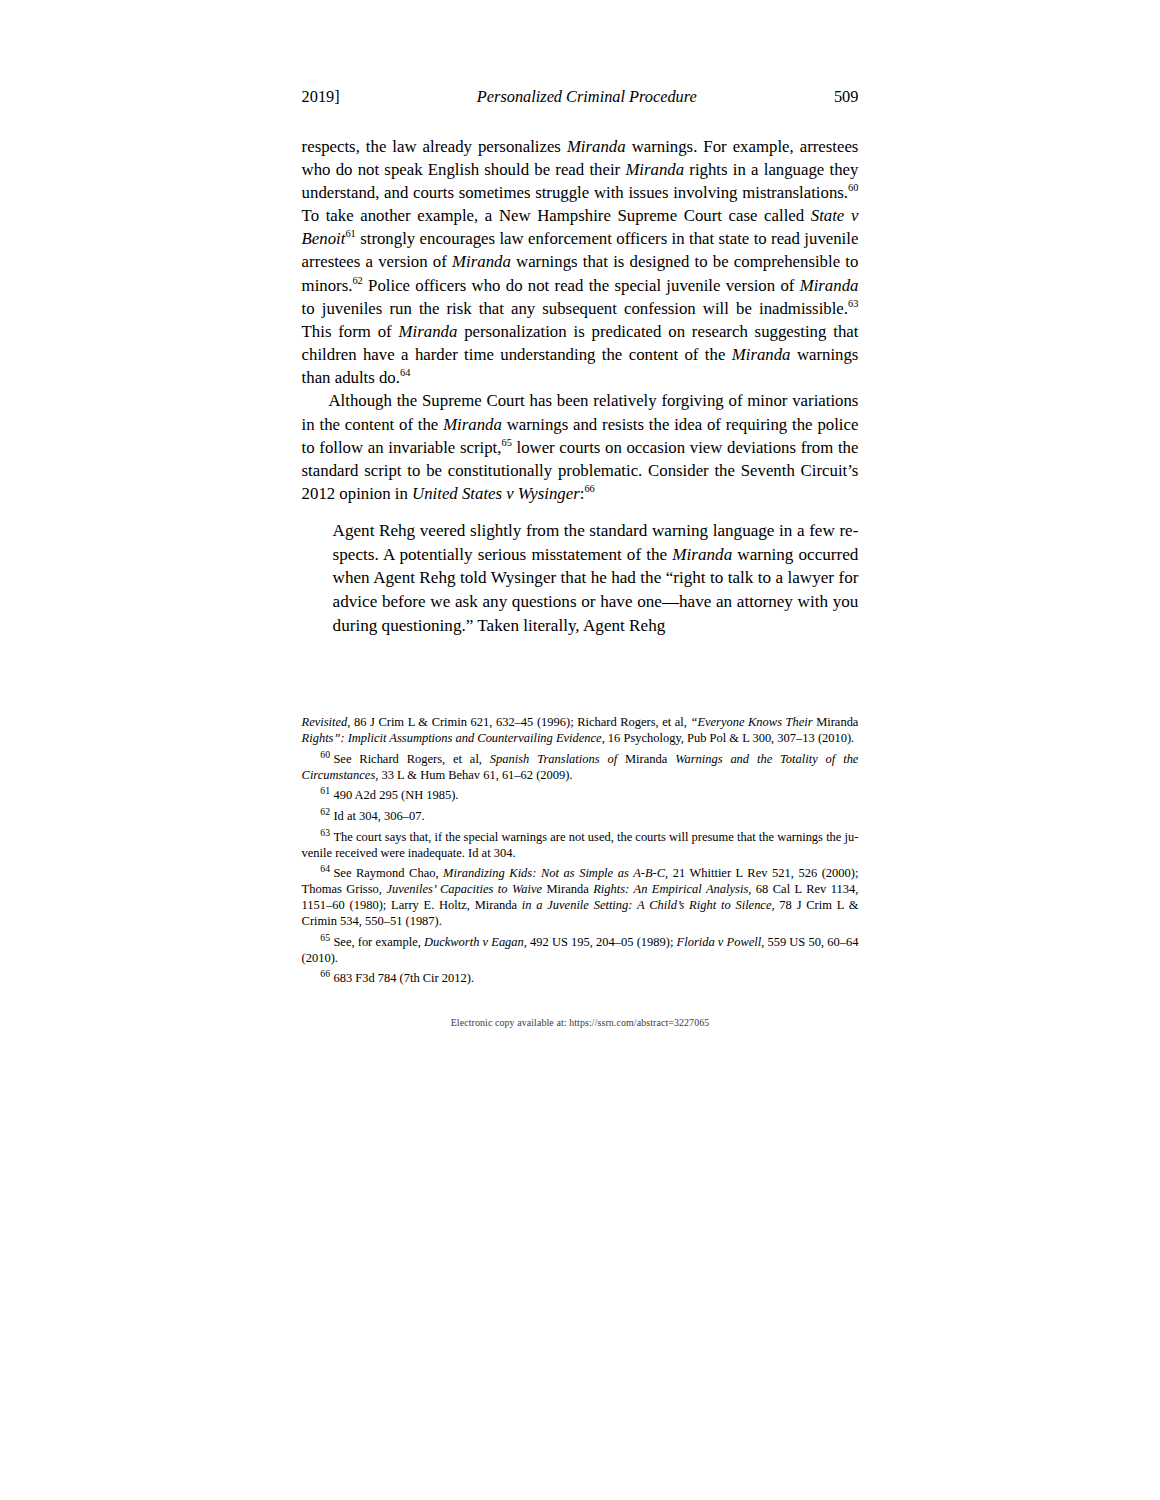2019] Personalized Criminal Procedure 509
respects, the law already personalizes Miranda warnings. For example, arrestees who do not speak English should be read their Miranda rights in a language they understand, and courts sometimes struggle with issues involving mistranslations.60 To take another example, a New Hampshire Supreme Court case called State v Benoit61 strongly encourages law enforcement officers in that state to read juvenile arrestees a version of Miranda warnings that is designed to be comprehensible to minors.62 Police officers who do not read the special juvenile version of Miranda to juveniles run the risk that any subsequent confession will be inadmissible.63 This form of Miranda personalization is predicated on research suggesting that children have a harder time understanding the content of the Miranda warnings than adults do.64
Although the Supreme Court has been relatively forgiving of minor variations in the content of the Miranda warnings and resists the idea of requiring the police to follow an invariable script,65 lower courts on occasion view deviations from the standard script to be constitutionally problematic. Consider the Seventh Circuit’s 2012 opinion in United States v Wysinger:66
Agent Rehg veered slightly from the standard warning language in a few respects. A potentially serious misstatement of the Miranda warning occurred when Agent Rehg told Wysinger that he had the “right to talk to a lawyer for advice before we ask any questions or have one—have an attorney with you during questioning.” Taken literally, Agent Rehg
Revisited, 86 J Crim L & Crimin 621, 632–45 (1996); Richard Rogers, et al, “Everyone Knows Their Miranda Rights”: Implicit Assumptions and Countervailing Evidence, 16 Psychology, Pub Pol & L 300, 307–13 (2010).
60 See Richard Rogers, et al, Spanish Translations of Miranda Warnings and the Totality of the Circumstances, 33 L & Hum Behav 61, 61–62 (2009).
61490 A2d 295 (NH 1985).
62 Id at 304, 306–07.
63 The court says that, if the special warnings are not used, the courts will presume that the warnings the juvenile received were inadequate. Id at 304.
64 See Raymond Chao, Mirandizing Kids: Not as Simple as A-B-C, 21 Whittier L Rev 521, 526 (2000); Thomas Grisso, Juveniles’ Capacities to Waive Miranda Rights: An Empirical Analysis, 68 Cal L Rev 1134, 1151–60 (1980); Larry E. Holtz, Miranda in a Juvenile Setting: A Child’s Right to Silence, 78 J Crim L & Crimin 534, 550–51 (1987).
65 See, for example, Duckworth v Eagan, 492 US 195, 204–05 (1989); Florida v Powell, 559 US 50, 60–64 (2010).
66683 F3d 784 (7th Cir 2012).
Electronic copy available at: https://ssrn.com/abstract=3227065